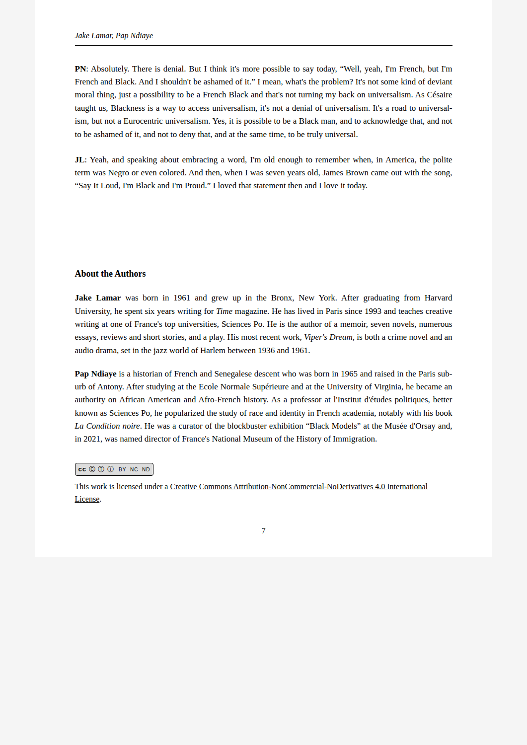Jake Lamar, Pap Ndiaye
PN: Absolutely. There is denial. But I think it's more possible to say today, “Well, yeah, I'm French, but I'm French and Black. And I shouldn't be ashamed of it.” I mean, what's the problem? It's not some kind of deviant moral thing, just a possibility to be a French Black and that's not turning my back on universalism. As Césaire taught us, Blackness is a way to access universalism, it's not a denial of universalism. It's a road to universalism, but not a Eurocentric universalism. Yes, it is possible to be a Black man, and to acknowledge that, and not to be ashamed of it, and not to deny that, and at the same time, to be truly universal.
JL: Yeah, and speaking about embracing a word, I'm old enough to remember when, in America, the polite term was Negro or even colored. And then, when I was seven years old, James Brown came out with the song, “Say It Loud, I'm Black and I'm Proud.” I loved that statement then and I love it today.
About the Authors
Jake Lamar was born in 1961 and grew up in the Bronx, New York. After graduating from Harvard University, he spent six years writing for Time magazine. He has lived in Paris since 1993 and teaches creative writing at one of France's top universities, Sciences Po. He is the author of a memoir, seven novels, numerous essays, reviews and short stories, and a play. His most recent work, Viper's Dream, is both a crime novel and an audio drama, set in the jazz world of Harlem between 1936 and 1961.
Pap Ndiaye is a historian of French and Senegalese descent who was born in 1965 and raised in the Paris suburb of Antony. After studying at the Ecole Normale Supérieure and at the University of Virginia, he became an authority on African American and Afro-French history. As a professor at l'Institut d'études politiques, better known as Sciences Po, he popularized the study of race and identity in French academia, notably with his book La Condition noire. He was a curator of the blockbuster exhibition “Black Models” at the Musée d'Orsay and, in 2021, was named director of France's National Museum of the History of Immigration.
cc Ⓒ Ⓣ ⓘ BY NC ND
This work is licensed under a Creative Commons Attribution-NonCommercial-NoDerivatives 4.0 International License.
7